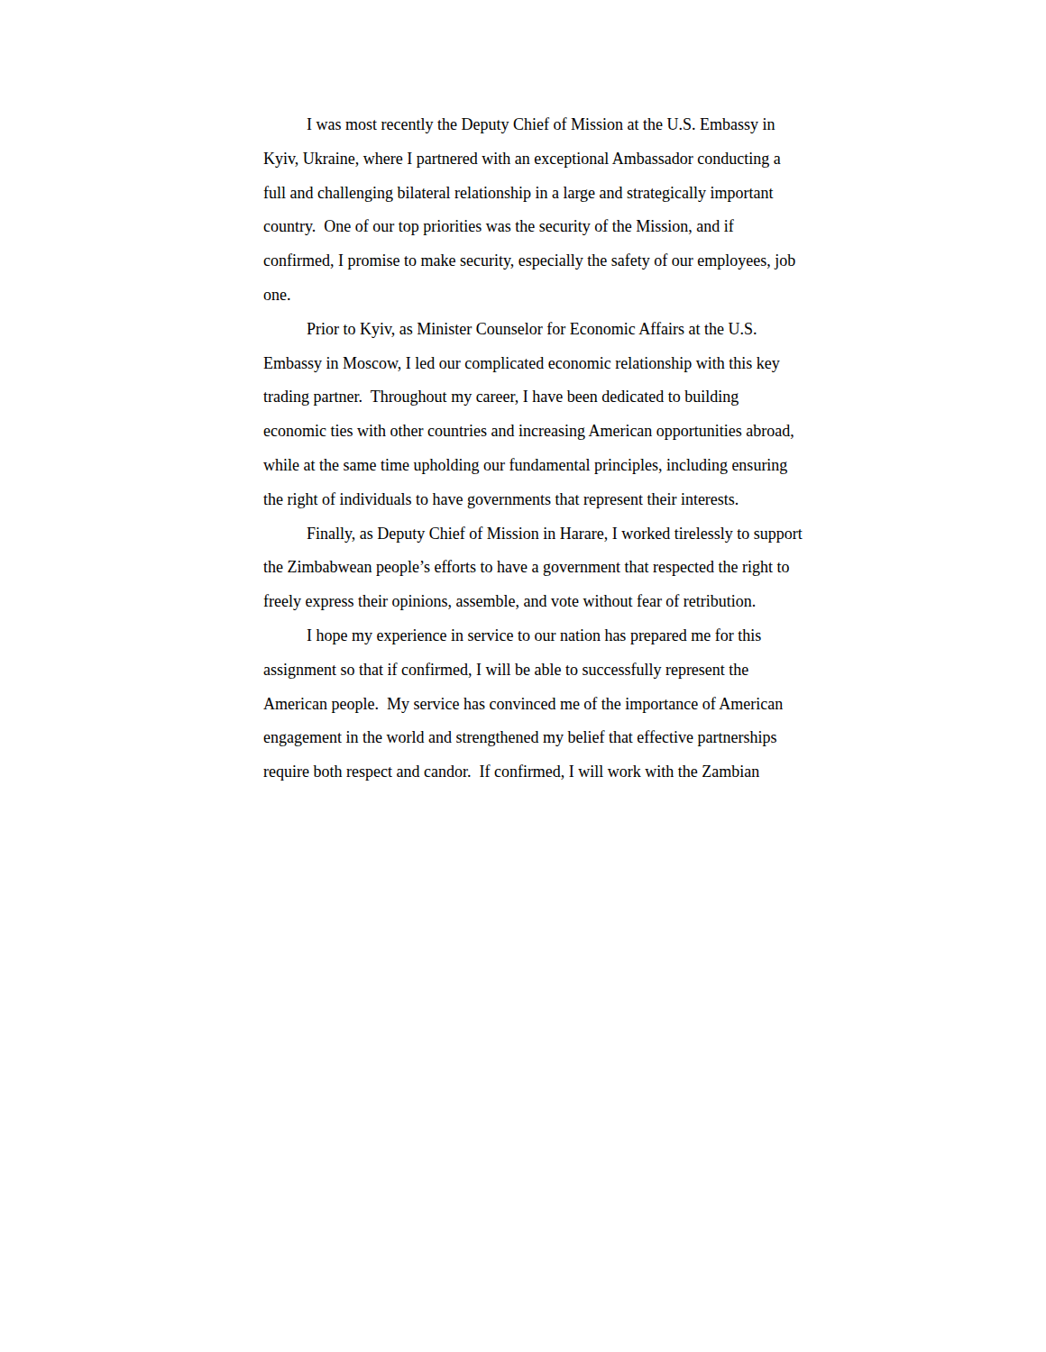I was most recently the Deputy Chief of Mission at the U.S. Embassy in Kyiv, Ukraine, where I partnered with an exceptional Ambassador conducting a full and challenging bilateral relationship in a large and strategically important country. One of our top priorities was the security of the Mission, and if confirmed, I promise to make security, especially the safety of our employees, job one.
Prior to Kyiv, as Minister Counselor for Economic Affairs at the U.S. Embassy in Moscow, I led our complicated economic relationship with this key trading partner. Throughout my career, I have been dedicated to building economic ties with other countries and increasing American opportunities abroad, while at the same time upholding our fundamental principles, including ensuring the right of individuals to have governments that represent their interests.
Finally, as Deputy Chief of Mission in Harare, I worked tirelessly to support the Zimbabwean people’s efforts to have a government that respected the right to freely express their opinions, assemble, and vote without fear of retribution.
I hope my experience in service to our nation has prepared me for this assignment so that if confirmed, I will be able to successfully represent the American people. My service has convinced me of the importance of American engagement in the world and strengthened my belief that effective partnerships require both respect and candor. If confirmed, I will work with the Zambian